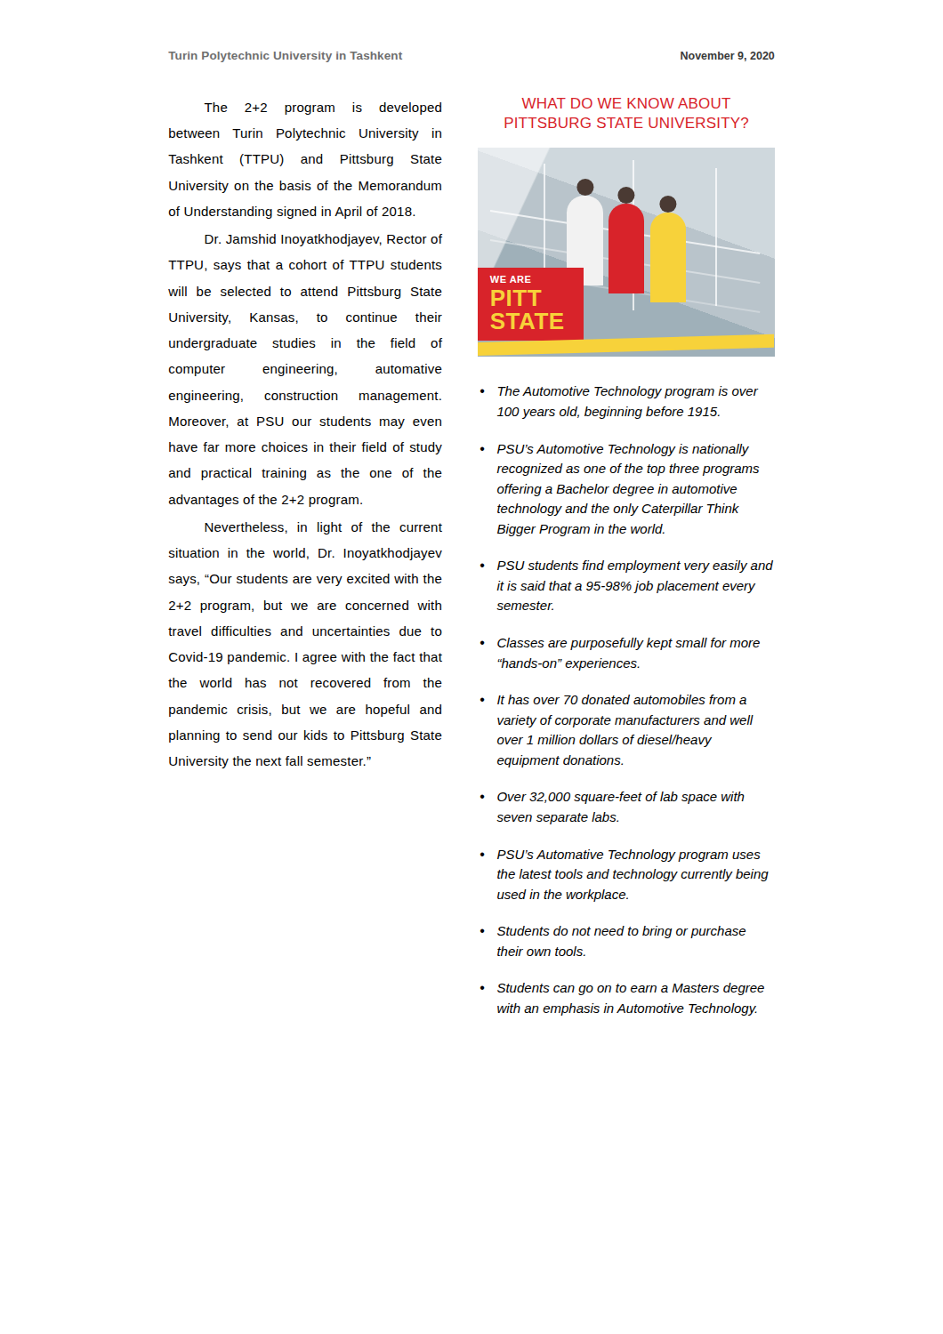Turin Polytechnic University in Tashkent
November 9, 2020
The 2+2 program is developed between Turin Polytechnic University in Tashkent (TTPU) and Pittsburg State University on the basis of the Memorandum of Understanding signed in April of 2018.
Dr. Jamshid Inoyatkhodjayev, Rector of TTPU, says that a cohort of TTPU students will be selected to attend Pittsburg State University, Kansas, to continue their undergraduate studies in the field of computer engineering, automative engineering, construction management. Moreover, at PSU our students may even have far more choices in their field of study and practical training as the one of the advantages of the 2+2 program.
Nevertheless, in light of the current situation in the world, Dr. Inoyatkhodjayev says, “Our students are very excited with the 2+2 program, but we are concerned with travel difficulties and uncertainties due to Covid-19 pandemic. I agree with the fact that the world has not recovered from the pandemic crisis, but we are hopeful and planning to send our kids to Pittsburg State University the next fall semester.”
WHAT DO WE KNOW ABOUT PITTSBURG STATE UNIVERSITY?
WE ARE PITT STATE
The Automotive Technology program is over 100 years old, beginning before 1915.
PSU’s Automotive Technology is nationally recognized as one of the top three programs offering a Bachelor degree in automotive technology and the only Caterpillar Think Bigger Program in the world.
PSU students find employment very easily and it is said that a 95-98% job placement every semester.
Classes are purposefully kept small for more “hands-on” experiences.
It has over 70 donated automobiles from a variety of corporate manufacturers and well over 1 million dollars of diesel/heavy equipment donations.
Over 32,000 square-feet of lab space with seven separate labs.
PSU’s Automative Technology program uses the latest tools and technology currently being used in the workplace.
Students do not need to bring or purchase their own tools.
Students can go on to earn a Masters degree with an emphasis in Automotive Technology.